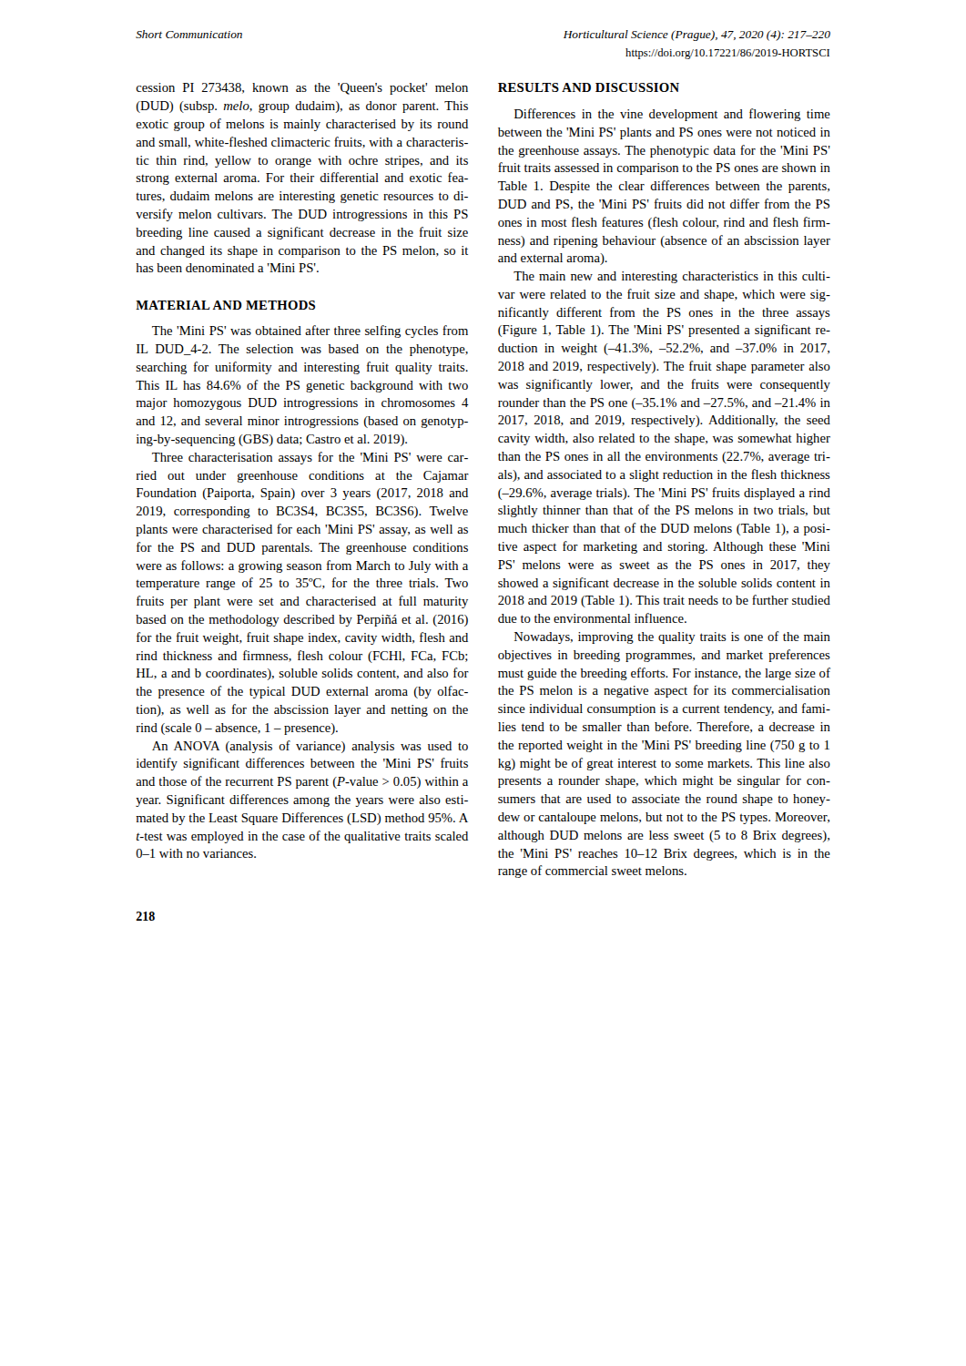Short Communication
Horticultural Science (Prague), 47, 2020 (4): 217–220
https://doi.org/10.17221/86/2019-HORTSCI
cession PI 273438, known as the 'Queen's pocket' melon (DUD) (subsp. melo, group dudaim), as donor parent. This exotic group of melons is mainly characterised by its round and small, white-fleshed climacteric fruits, with a characteristic thin rind, yellow to orange with ochre stripes, and its strong external aroma. For their differential and exotic features, dudaim melons are interesting genetic resources to diversify melon cultivars. The DUD introgressions in this PS breeding line caused a significant decrease in the fruit size and changed its shape in comparison to the PS melon, so it has been denominated a 'Mini PS'.
MATERIAL AND METHODS
The 'Mini PS' was obtained after three selfing cycles from IL DUD_4-2. The selection was based on the phenotype, searching for uniformity and interesting fruit quality traits. This IL has 84.6% of the PS genetic background with two major homozygous DUD introgressions in chromosomes 4 and 12, and several minor introgressions (based on genotyping-by-sequencing (GBS) data; Castro et al. 2019).
Three characterisation assays for the 'Mini PS' were carried out under greenhouse conditions at the Cajamar Foundation (Paiporta, Spain) over 3 years (2017, 2018 and 2019, corresponding to BC3S4, BC3S5, BC3S6). Twelve plants were characterised for each 'Mini PS' assay, as well as for the PS and DUD parentals. The greenhouse conditions were as follows: a growing season from March to July with a temperature range of 25 to 35ºC, for the three trials. Two fruits per plant were set and characterised at full maturity based on the methodology described by Perpiñá et al. (2016) for the fruit weight, fruit shape index, cavity width, flesh and rind thickness and firmness, flesh colour (FCHl, FCa, FCb; HL, a and b coordinates), soluble solids content, and also for the presence of the typical DUD external aroma (by olfaction), as well as for the abscission layer and netting on the rind (scale 0 – absence, 1 – presence).
An ANOVA (analysis of variance) analysis was used to identify significant differences between the 'Mini PS' fruits and those of the recurrent PS parent (P-value > 0.05) within a year. Significant differences among the years were also estimated by the Least Square Differences (LSD) method 95%. A t-test was employed in the case of the qualitative traits scaled 0–1 with no variances.
RESULTS AND DISCUSSION
Differences in the vine development and flowering time between the 'Mini PS' plants and PS ones were not noticed in the greenhouse assays. The phenotypic data for the 'Mini PS' fruit traits assessed in comparison to the PS ones are shown in Table 1. Despite the clear differences between the parents, DUD and PS, the 'Mini PS' fruits did not differ from the PS ones in most flesh features (flesh colour, rind and flesh firmness) and ripening behaviour (absence of an abscission layer and external aroma).
The main new and interesting characteristics in this cultivar were related to the fruit size and shape, which were significantly different from the PS ones in the three assays (Figure 1, Table 1). The 'Mini PS' presented a significant reduction in weight (–41.3%, –52.2%, and –37.0% in 2017, 2018 and 2019, respectively). The fruit shape parameter also was significantly lower, and the fruits were consequently rounder than the PS one (–35.1% and –27.5%, and –21.4% in 2017, 2018, and 2019, respectively). Additionally, the seed cavity width, also related to the shape, was somewhat higher than the PS ones in all the environments (22.7%, average trials), and associated to a slight reduction in the flesh thickness (–29.6%, average trials). The 'Mini PS' fruits displayed a rind slightly thinner than that of the PS melons in two trials, but much thicker than that of the DUD melons (Table 1), a positive aspect for marketing and storing. Although these 'Mini PS' melons were as sweet as the PS ones in 2017, they showed a significant decrease in the soluble solids content in 2018 and 2019 (Table 1). This trait needs to be further studied due to the environmental influence.
Nowadays, improving the quality traits is one of the main objectives in breeding programmes, and market preferences must guide the breeding efforts. For instance, the large size of the PS melon is a negative aspect for its commercialisation since individual consumption is a current tendency, and families tend to be smaller than before. Therefore, a decrease in the reported weight in the 'Mini PS' breeding line (750 g to 1 kg) might be of great interest to some markets. This line also presents a rounder shape, which might be singular for consumers that are used to associate the round shape to honeydew or cantaloupe melons, but not to the PS types. Moreover, although DUD melons are less sweet (5 to 8 Brix degrees), the 'Mini PS' reaches 10–12 Brix degrees, which is in the range of commercial sweet melons.
218